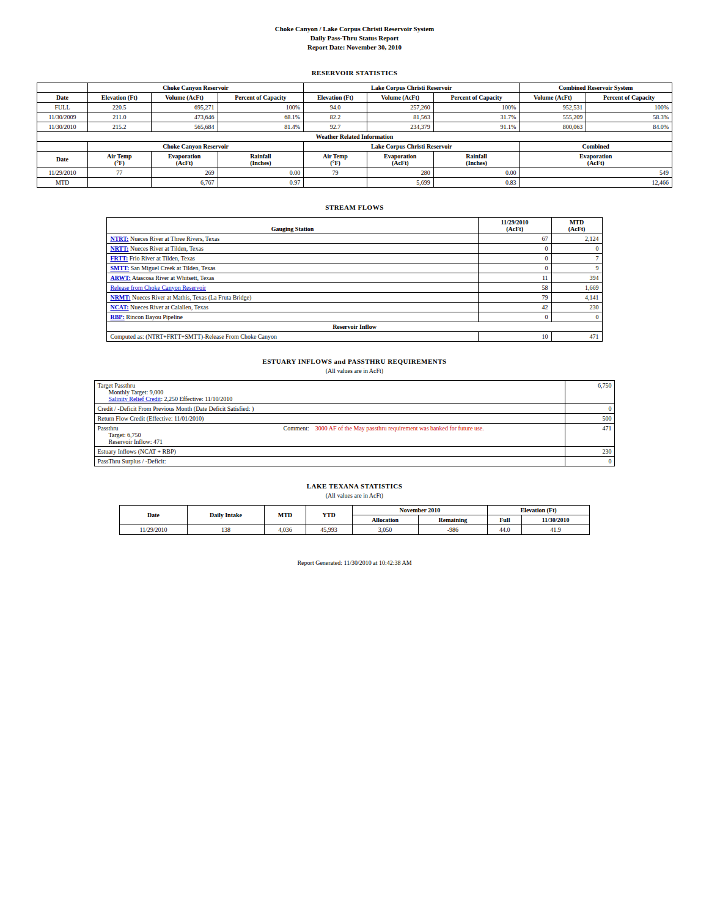Choke Canyon / Lake Corpus Christi Reservoir System
Daily Pass-Thru Status Report
Report Date: November 30, 2010
RESERVOIR STATISTICS
| | Choke Canyon Reservoir | Lake Corpus Christi Reservoir | Combined Reservoir System |
| Date | Elevation (Ft) | Volume (AcFt) | Percent of Capacity | Elevation (Ft) | Volume (AcFt) | Percent of Capacity | Volume (AcFt) | Percent of Capacity |
| FULL | 220.5 | 695,271 | 100% | 94.0 | 257,260 | 100% | 952,531 | 100% |
| 11/30/2009 | 211.0 | 473,646 | 68.1% | 82.2 | 81,563 | 31.7% | 555,209 | 58.3% |
| 11/30/2010 | 215.2 | 565,684 | 81.4% | 92.7 | 234,379 | 91.1% | 800,063 | 84.0% |
| Weather Related Information |
| | Choke Canyon Reservoir | Lake Corpus Christi Reservoir | Combined |
| Date | Air Temp (°F) | Evaporation (AcFt) | Rainfall (Inches) | Air Temp (°F) | Evaporation (AcFt) | Rainfall (Inches) | Evaporation (AcFt) |
| 11/29/2010 | 77 | 269 | 0.00 | 79 | 280 | 0.00 | 549 |
| MTD | | 6,767 | 0.97 | | 5,699 | 0.83 | 12,466 |
STREAM FLOWS
| Gauging Station | 11/29/2010 (AcFt) | MTD (AcFt) |
| --- | --- | --- |
| NTRT: Nueces River at Three Rivers, Texas | 67 | 2,124 |
| NRTT: Nueces River at Tilden, Texas | 0 | 0 |
| FRTT: Frio River at Tilden, Texas | 0 | 7 |
| SMTT: San Miguel Creek at Tilden, Texas | 0 | 9 |
| ARWT: Atascosa River at Whitsett, Texas | 11 | 394 |
| Release from Choke Canyon Reservoir | 58 | 1,669 |
| NRMT: Nueces River at Mathis, Texas (La Fruta Bridge) | 79 | 4,141 |
| NCAT: Nueces River at Calallen, Texas | 42 | 230 |
| RBP: Rincon Bayou Pipeline | 0 | 0 |
| Reservoir Inflow |
| Computed as: (NTRT+FRTT+SMTT)-Release From Choke Canyon | 10 | 471 |
ESTUARY INFLOWS and PASSTHRU REQUIREMENTS
(All values are in AcFt)
| Target Passthru Monthly Target: 9,000 Salinity Relief Credit : 2,250 Effective: 11/10/2010 | 6,750 |
| Credit / -Deficit From Previous Month (Date Deficit Satisfied: ) | 0 |
| Return Flow Credit (Effective: 11/01/2010) | 500 |
| / Passthru Target: 6,750 Reservoir Inflow: 471 / Comment: 3000 AF of the May passthru requirement was banked for future use. / | 471 |
| Estuary Inflows (NCAT + RBP) | 230 |
| PassThru Surplus / -Deficit: | 0 |
LAKE TEXANA STATISTICS
(All values are in AcFt)
| Date | Daily Intake | MTD | YTD | November 2010 | Elevation (Ft) |
| --- | --- | --- | --- | --- | --- |
| Allocation | Remaining | Full | 11/30/2010 |
| 11/29/2010 | 138 | 4,036 | 45,993 | 3,050 | -986 | 44.0 | 41.9 |
Report Generated: 11/30/2010 at 10:42:38 AM